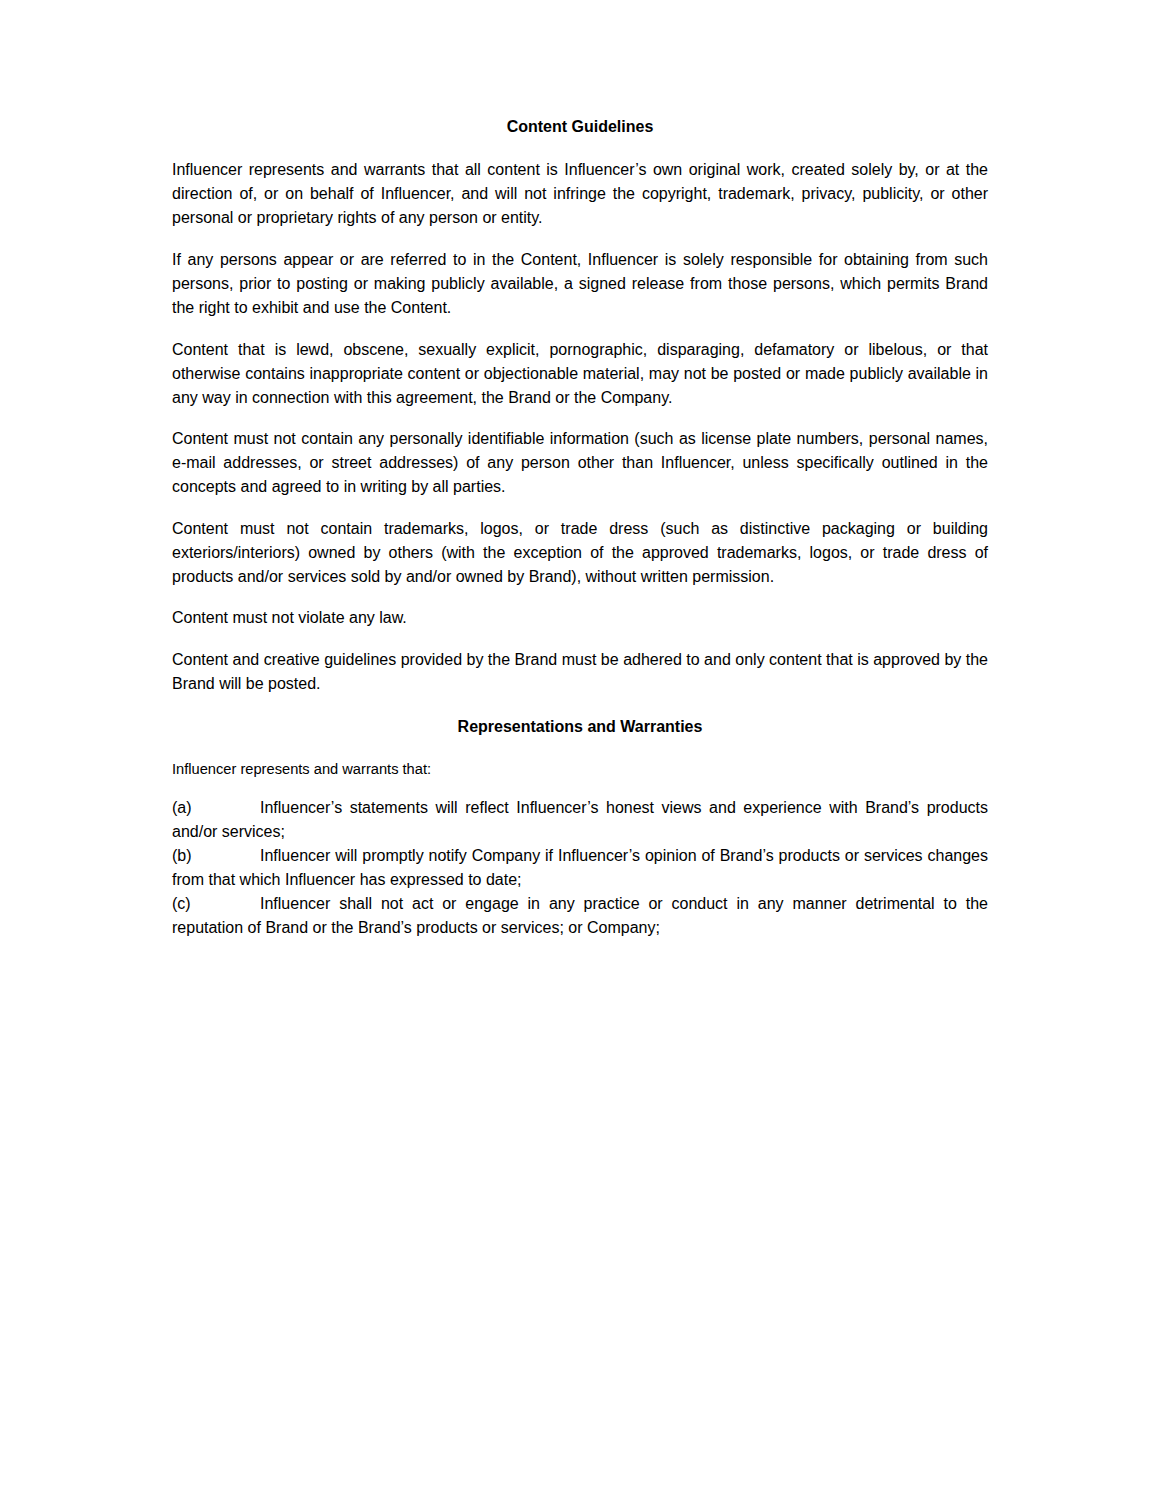Content Guidelines
Influencer represents and warrants that all content is Influencer’s own original work, created solely by, or at the direction of, or on behalf of Influencer, and will not infringe the copyright, trademark, privacy, publicity, or other personal or proprietary rights of any person or entity.
If any persons appear or are referred to in the Content, Influencer is solely responsible for obtaining from such persons, prior to posting or making publicly available, a signed release from those persons, which permits Brand the right to exhibit and use the Content.
Content that is lewd, obscene, sexually explicit, pornographic, disparaging, defamatory or libelous, or that otherwise contains inappropriate content or objectionable material, may not be posted or made publicly available in any way in connection with this agreement, the Brand or the Company.
Content must not contain any personally identifiable information (such as license plate numbers, personal names, e-mail addresses, or street addresses) of any person other than Influencer, unless specifically outlined in the concepts and agreed to in writing by all parties.
Content must not contain trademarks, logos, or trade dress (such as distinctive packaging or building exteriors/interiors) owned by others (with the exception of the approved trademarks, logos, or trade dress of products and/or services sold by and/or owned by Brand), without written permission.
Content must not violate any law.
Content and creative guidelines provided by the Brand must be adhered to and only content that is approved by the Brand will be posted.
Representations and Warranties
Influencer represents and warrants that:
(a) Influencer’s statements will reflect Influencer’s honest views and experience with Brand’s products and/or services;
(b) Influencer will promptly notify Company if Influencer’s opinion of Brand’s products or services changes from that which Influencer has expressed to date;
(c) Influencer shall not act or engage in any practice or conduct in any manner detrimental to the reputation of Brand or the Brand’s products or services; or Company;